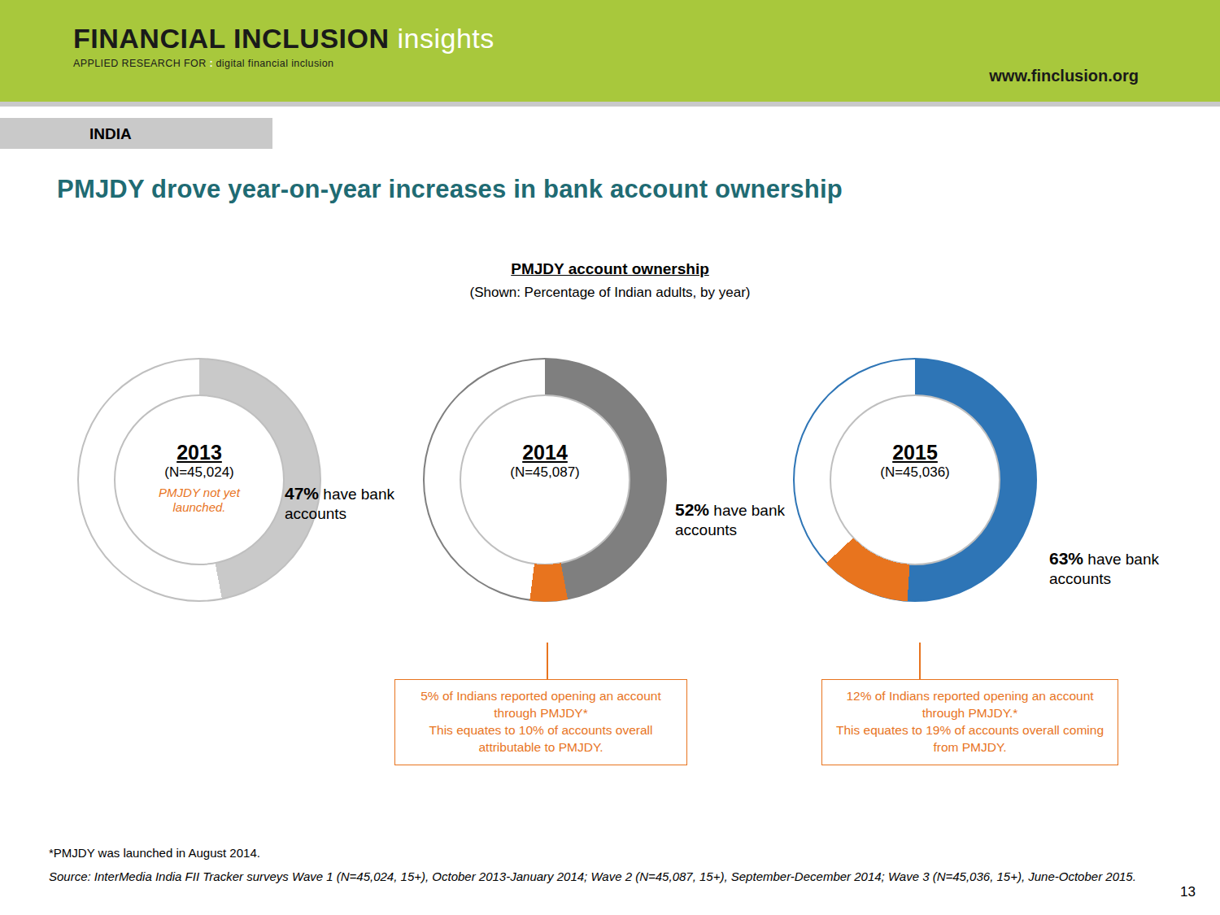FINANCIAL INCLUSION insights
APPLIED RESEARCH FOR : digital financial inclusion
www.finclusion.org
INDIA
PMJDY drove year-on-year increases in bank account ownership
PMJDY account ownership
(Shown: Percentage of Indian adults, by year)
2013
(N=45,024)
PMJDY not yet
launched.
47% have bank accounts
2014
(N=45,087)
52% have bank accounts
5% of Indians reported opening an account through PMJDY*
This equates to 10% of accounts overall attributable to PMJDY.
2015
(N=45,036)
63% have bank accounts
12% of Indians reported opening an account through PMJDY.*
This equates to 19% of accounts overall coming from PMJDY.
*PMJDY was launched in August 2014.
Source: InterMedia India FII Tracker surveys Wave 1 (N=45,024, 15+), October 2013-January 2014; Wave 2 (N=45,087, 15+), September-December 2014; Wave 3 (N=45,036, 15+), June-October 2015.
13